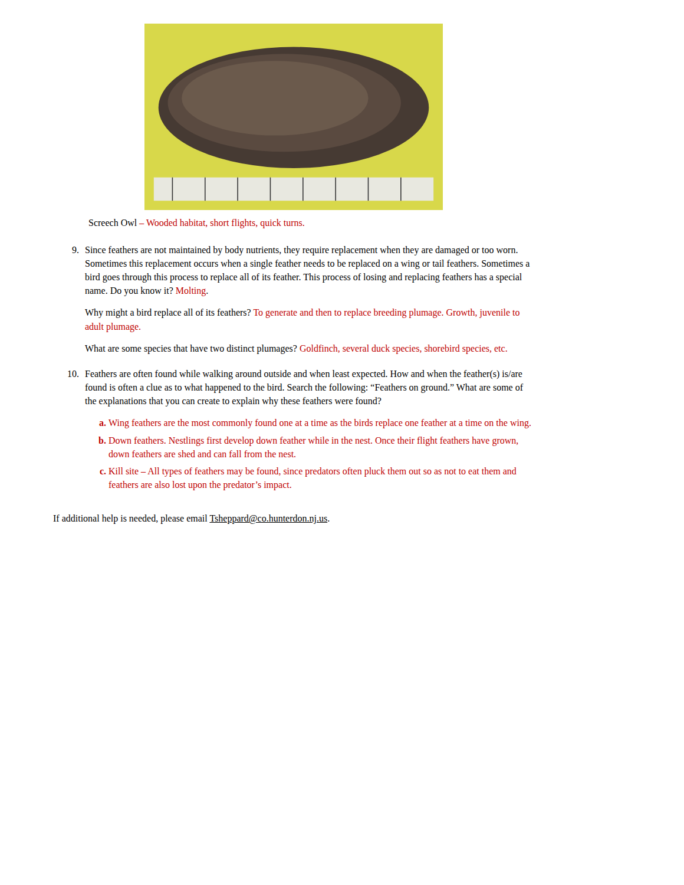Screech Owl – Wooded habitat, short flights, quick turns.
Since feathers are not maintained by body nutrients, they require replacement when they are damaged or too worn. Sometimes this replacement occurs when a single feather needs to be replaced on a wing or tail feathers. Sometimes a bird goes through this process to replace all of its feather. This process of losing and replacing feathers has a special name. Do you know it? Molting.
Why might a bird replace all of its feathers? To generate and then to replace breeding plumage. Growth, juvenile to adult plumage.
What are some species that have two distinct plumages? Goldfinch, several duck species, shorebird species, etc.
Feathers are often found while walking around outside and when least expected. How and when the feather(s) is/are found is often a clue as to what happened to the bird. Search the following: “Feathers on ground.” What are some of the explanations that you can create to explain why these feathers were found?
Wing feathers are the most commonly found one at a time as the birds replace one feather at a time on the wing.
Down feathers. Nestlings first develop down feather while in the nest. Once their flight feathers have grown, down feathers are shed and can fall from the nest.
Kill site – All types of feathers may be found, since predators often pluck them out so as not to eat them and feathers are also lost upon the predator’s impact.
If additional help is needed, please email Tsheppard@co.hunterdon.nj.us.